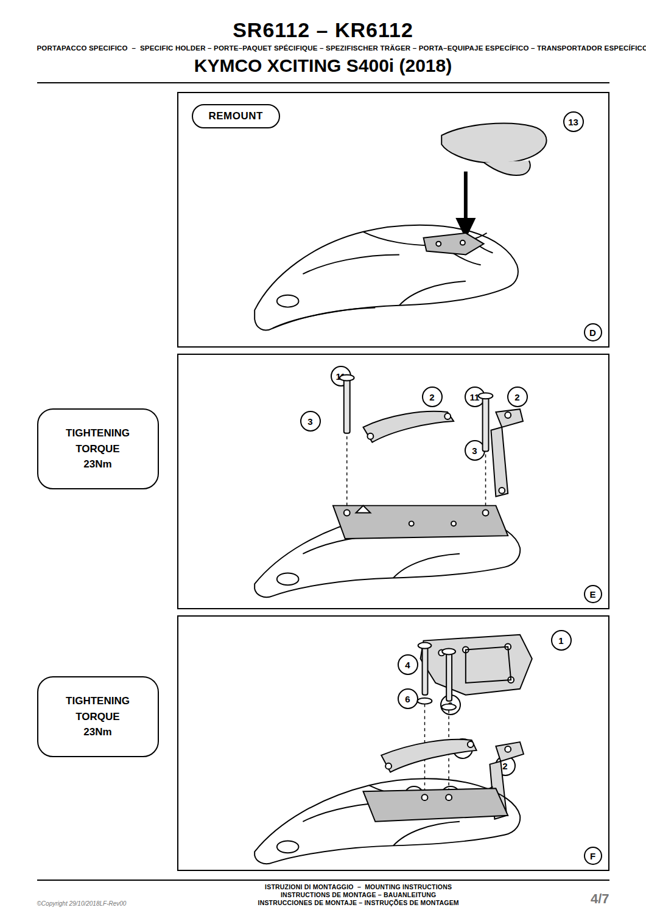SR6112 – KR6112
PORTAPACCO SPECIFICO – SPECIFIC HOLDER – PORTE–PAQUET SPÉCIFIQUE – SPEZIFISCHER TRÄGER – PORTA–EQUIPAJE ESPECÍFICO – TRANSPORTADOR ESPECÍFICO
KYMCO XCITING S400i (2018)
TIGHTENING TORQUE
23Nm
TIGHTENING TORQUE
23Nm
REMOUNT
13
D
11
2
11
2
3
3
E
1
4
4
6
6
2
2
9
9
F
©Copyright 29/10/2018LF-Rev00
ISTRUZIONI DI MONTAGGIO – MOUNTING INSTRUCTIONS
INSTRUCTIONS DE MONTAGE – BAUANLEITUNG
INSTRUCCIONES DE MONTAJE – INSTRUÇÕES DE MONTAGEM
4/7